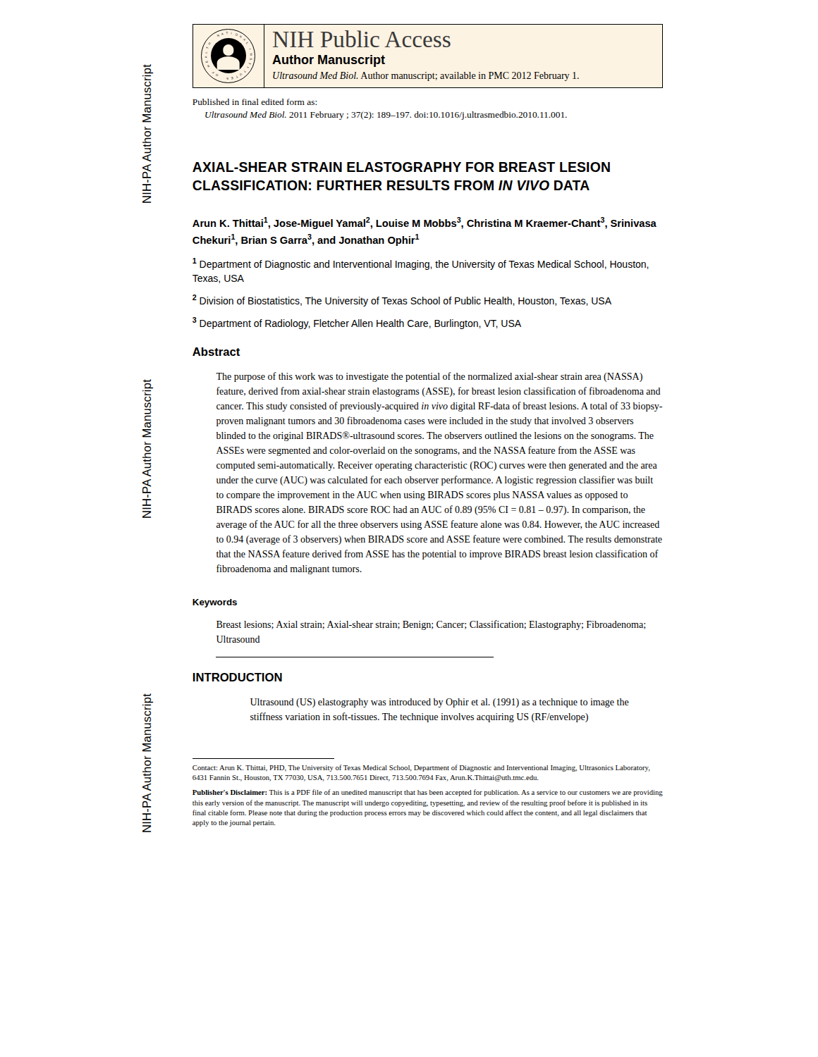NIH-PA Author Manuscript NIH-PA Author Manuscript NIH-PA Author Manuscript
N A T I O N A L I N S T I T U T E S O F H E A L T H
NIH Public Access
Author Manuscript
Ultrasound Med Biol. Author manuscript; available in PMC 2012 February 1.
Published in final edited form as:
Ultrasound Med Biol. 2011 February ; 37(2): 189–197. doi:10.1016/j.ultrasmedbio.2010.11.001.
AXIAL-SHEAR STRAIN ELASTOGRAPHY FOR BREAST LESION CLASSIFICATION: FURTHER RESULTS FROM IN VIVO DATA
Arun K. Thittai1, Jose-Miguel Yamal2, Louise M Mobbs3, Christina M Kraemer-Chant3, Srinivasa Chekuri1, Brian S Garra3, and Jonathan Ophir1
1 Department of Diagnostic and Interventional Imaging, the University of Texas Medical School, Houston, Texas, USA
2 Division of Biostatistics, The University of Texas School of Public Health, Houston, Texas, USA
3 Department of Radiology, Fletcher Allen Health Care, Burlington, VT, USA
Abstract
The purpose of this work was to investigate the potential of the normalized axial-shear strain area (NASSA) feature, derived from axial-shear strain elastograms (ASSE), for breast lesion classification of fibroadenoma and cancer. This study consisted of previously-acquired in vivo digital RF-data of breast lesions. A total of 33 biopsy-proven malignant tumors and 30 fibroadenoma cases were included in the study that involved 3 observers blinded to the original BIRADS®-ultrasound scores. The observers outlined the lesions on the sonograms. The ASSEs were segmented and color-overlaid on the sonograms, and the NASSA feature from the ASSE was computed semi-automatically. Receiver operating characteristic (ROC) curves were then generated and the area under the curve (AUC) was calculated for each observer performance. A logistic regression classifier was built to compare the improvement in the AUC when using BIRADS scores plus NASSA values as opposed to BIRADS scores alone. BIRADS score ROC had an AUC of 0.89 (95% CI = 0.81 – 0.97). In comparison, the average of the AUC for all the three observers using ASSE feature alone was 0.84. However, the AUC increased to 0.94 (average of 3 observers) when BIRADS score and ASSE feature were combined. The results demonstrate that the NASSA feature derived from ASSE has the potential to improve BIRADS breast lesion classification of fibroadenoma and malignant tumors.
Keywords
Breast lesions; Axial strain; Axial-shear strain; Benign; Cancer; Classification; Elastography; Fibroadenoma; Ultrasound
INTRODUCTION
Ultrasound (US) elastography was introduced by Ophir et al. (1991) as a technique to image the stiffness variation in soft-tissues. The technique involves acquiring US (RF/envelope)
Contact: Arun K. Thittai, PHD, The University of Texas Medical School, Department of Diagnostic and Interventional Imaging, Ultrasonics Laboratory, 6431 Fannin St., Houston, TX 77030, USA, 713.500.7651 Direct, 713.500.7694 Fax, Arun.K.Thittai@uth.tmc.edu.
Publisher's Disclaimer: This is a PDF file of an unedited manuscript that has been accepted for publication. As a service to our customers we are providing this early version of the manuscript. The manuscript will undergo copyediting, typesetting, and review of the resulting proof before it is published in its final citable form. Please note that during the production process errors may be discovered which could affect the content, and all legal disclaimers that apply to the journal pertain.